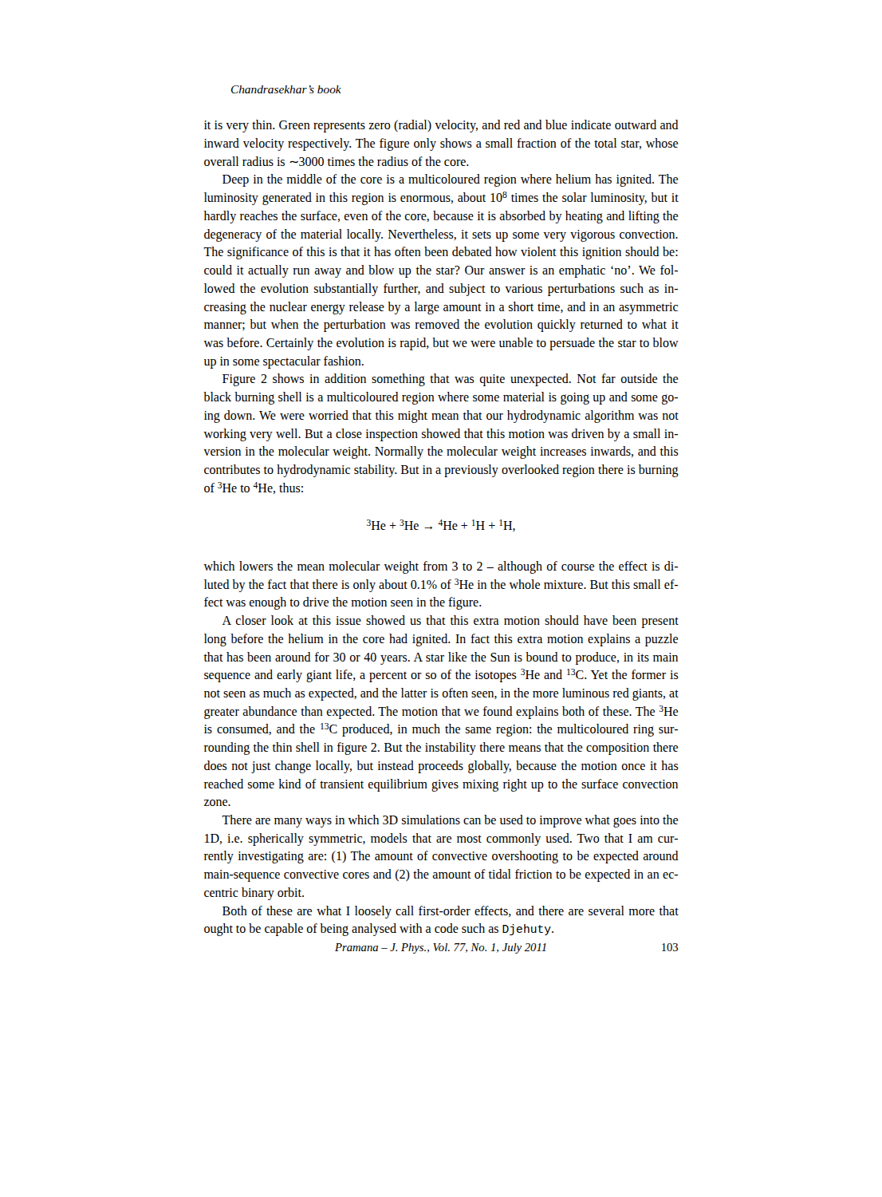Chandrasekhar’s book
it is very thin. Green represents zero (radial) velocity, and red and blue indicate outward and inward velocity respectively. The figure only shows a small fraction of the total star, whose overall radius is ∼3000 times the radius of the core.
Deep in the middle of the core is a multicoloured region where helium has ignited. The luminosity generated in this region is enormous, about 108 times the solar luminosity, but it hardly reaches the surface, even of the core, because it is absorbed by heating and lifting the degeneracy of the material locally. Nevertheless, it sets up some very vigorous convection. The significance of this is that it has often been debated how violent this ignition should be: could it actually run away and blow up the star? Our answer is an emphatic ‘no’. We followed the evolution substantially further, and subject to various perturbations such as increasing the nuclear energy release by a large amount in a short time, and in an asymmetric manner; but when the perturbation was removed the evolution quickly returned to what it was before. Certainly the evolution is rapid, but we were unable to persuade the star to blow up in some spectacular fashion.
Figure 2 shows in addition something that was quite unexpected. Not far outside the black burning shell is a multicoloured region where some material is going up and some going down. We were worried that this might mean that our hydrodynamic algorithm was not working very well. But a close inspection showed that this motion was driven by a small inversion in the molecular weight. Normally the molecular weight increases inwards, and this contributes to hydrodynamic stability. But in a previously overlooked region there is burning of 3He to 4He, thus:
3He + 3He → 4He + 1H + 1H,
which lowers the mean molecular weight from 3 to 2 – although of course the effect is diluted by the fact that there is only about 0.1% of 3He in the whole mixture. But this small effect was enough to drive the motion seen in the figure.
A closer look at this issue showed us that this extra motion should have been present long before the helium in the core had ignited. In fact this extra motion explains a puzzle that has been around for 30 or 40 years. A star like the Sun is bound to produce, in its main sequence and early giant life, a percent or so of the isotopes 3He and 13C. Yet the former is not seen as much as expected, and the latter is often seen, in the more luminous red giants, at greater abundance than expected. The motion that we found explains both of these. The 3He is consumed, and the 13C produced, in much the same region: the multicoloured ring surrounding the thin shell in figure 2. But the instability there means that the composition there does not just change locally, but instead proceeds globally, because the motion once it has reached some kind of transient equilibrium gives mixing right up to the surface convection zone.
There are many ways in which 3D simulations can be used to improve what goes into the 1D, i.e. spherically symmetric, models that are most commonly used. Two that I am currently investigating are: (1) The amount of convective overshooting to be expected around main-sequence convective cores and (2) the amount of tidal friction to be expected in an eccentric binary orbit.
Both of these are what I loosely call first-order effects, and there are several more that ought to be capable of being analysed with a code such as Djehuty.
Pramana – J. Phys., Vol. 77, No. 1, July 2011
103